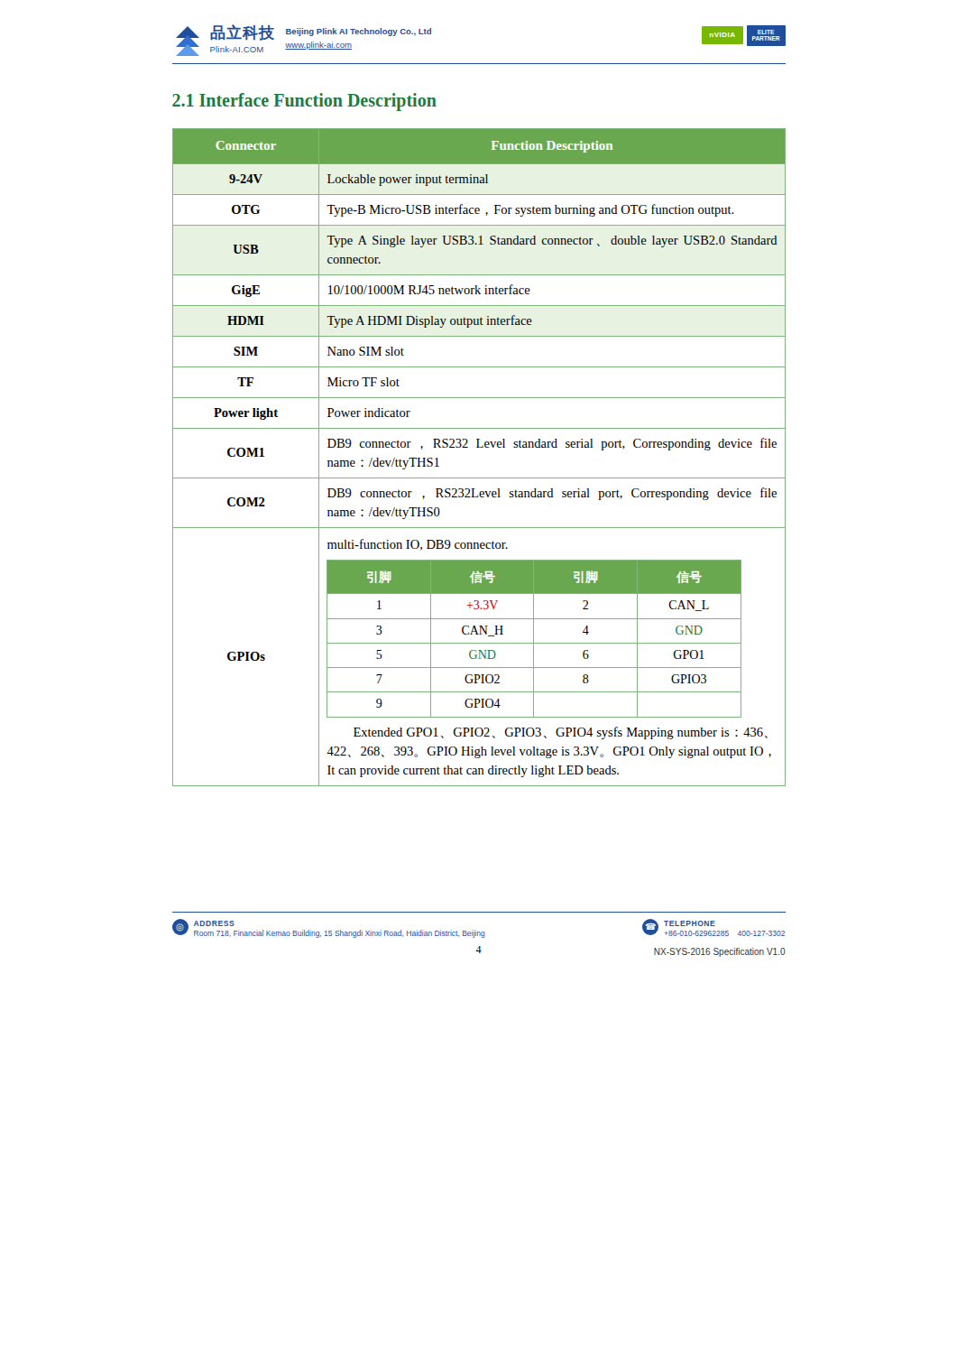品立科技
Plink-AI.COM
Beijing Plink AI Technology Co., Ltd
www.plink-ai.com
nVIDIA
ELITE
PARTNER
2.1 Interface Function Description
| Connector | Function Description |
| --- | --- |
| 9-24V | Lockable power input terminal |
| OTG | Type-B Micro-USB interface，For system burning and OTG function output. |
| USB | Type A Single layer USB3.1 Standard connector、double layer USB2.0 Standard connector. |
| GigE | 10/100/1000M RJ45 network interface |
| HDMI | Type A HDMI Display output interface |
| SIM | Nano SIM slot |
| TF | Micro TF slot |
| Power light | Power indicator |
| COM1 | DB9 connector，RS232 Level standard serial port, Corresponding device file name：/dev/ttyTHS1 |
| COM2 | DB9 connector，RS232Level standard serial port, Corresponding device file name：/dev/ttyTHS0 |
| GPIOs | multi-function IO, DB9 connector. / 引脚 / 信号 / 引脚 / 信号 / / --- / --- / --- / --- / / 1 / +3.3V / 2 / CAN_L / / 3 / CAN_H / 4 / GND / / 5 / GND / 6 / GPO1 / / 7 / GPIO2 / 8 / GPIO3 / / 9 / GPIO4 / / / Extended GPO1、GPIO2、GPIO3、GPIO4 sysfs Mapping number is：436、422、268、393。GPIO High level voltage is 3.3V。GPO1 Only signal output IO，It can provide current that can directly light LED beads. |
◎
ADDRESS
Room 718, Financial Kemao Building, 15 Shangdi Xinxi Road, Haidian District, Beijing
☎
TELEPHONE
+86-010-62962285 400-127-3302
4
NX-SYS-2016 Specification V1.0